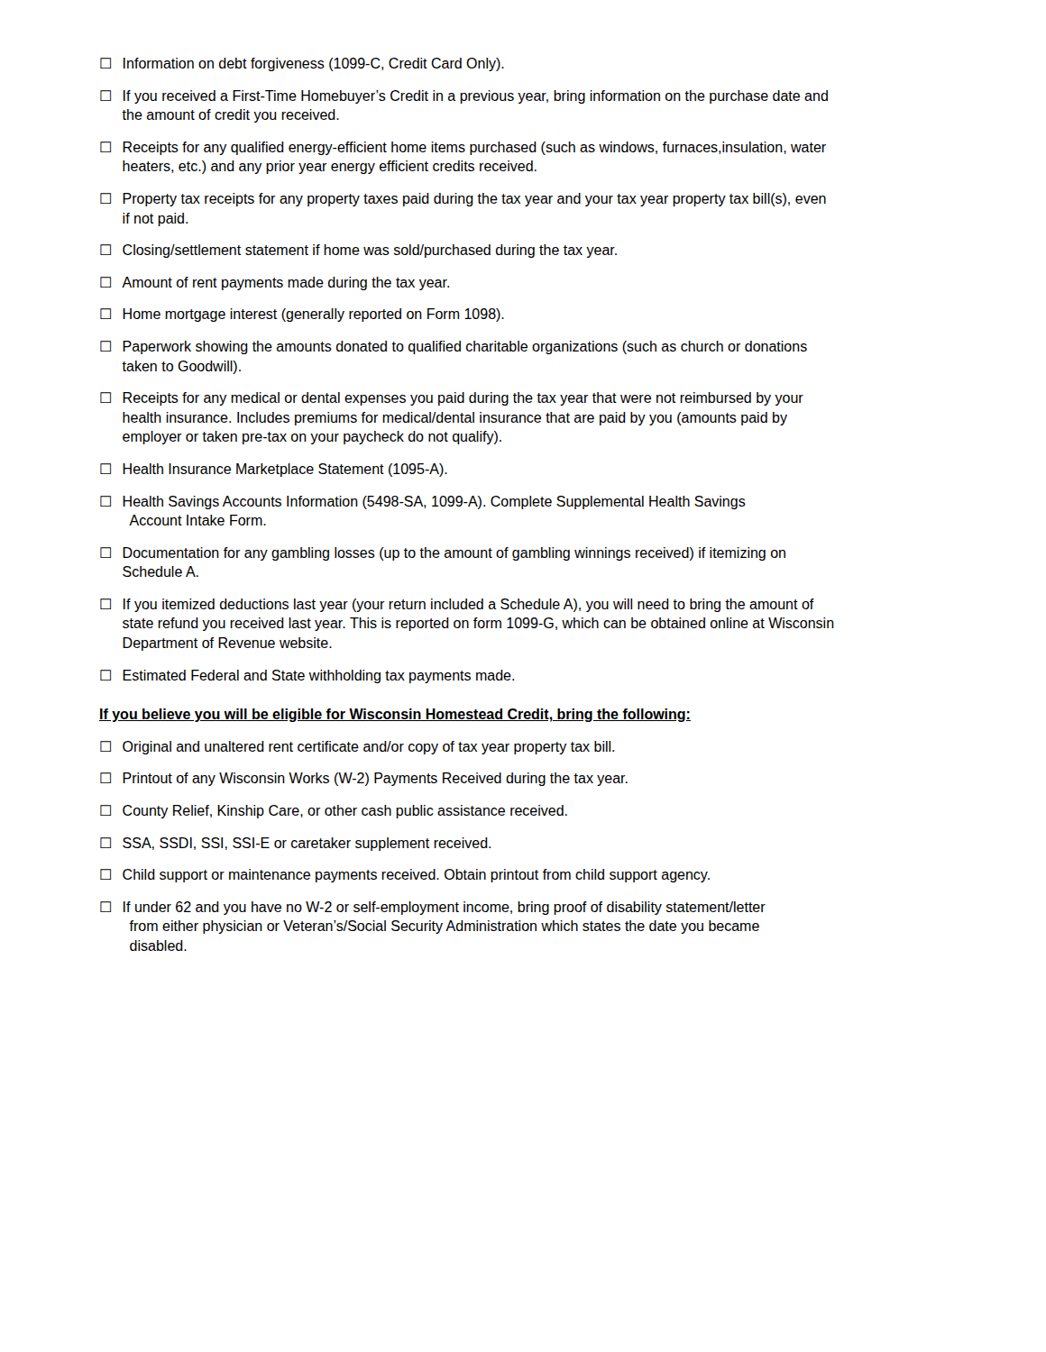Information on debt forgiveness (1099-C, Credit Card Only).
If you received a First-Time Homebuyer’s Credit in a previous year, bring information on the purchase date and the amount of credit you received.
Receipts for any qualified energy-efficient home items purchased (such as windows, furnaces,insulation, water heaters, etc.) and any prior year energy efficient credits received.
Property tax receipts for any property taxes paid during the tax year and your tax year property tax bill(s), even if not paid.
Closing/settlement statement if home was sold/purchased during the tax year.
Amount of rent payments made during the tax year.
Home mortgage interest (generally reported on Form 1098).
Paperwork showing the amounts donated to qualified charitable organizations (such as church or donations taken to Goodwill).
Receipts for any medical or dental expenses you paid during the tax year that were not reimbursed by your health insurance. Includes premiums for medical/dental insurance that are paid by you (amounts paid by employer or taken pre-tax on your paycheck do not qualify).
Health Insurance Marketplace Statement (1095-A).
Health Savings Accounts Information (5498-SA, 1099-A). Complete Supplemental Health Savings Account Intake Form.
Documentation for any gambling losses (up to the amount of gambling winnings received) if itemizing on Schedule A.
If you itemized deductions last year (your return included a Schedule A), you will need to bring the amount of state refund you received last year. This is reported on form 1099-G, which can be obtained online at Wisconsin Department of Revenue website.
Estimated Federal and State withholding tax payments made.
If you believe you will be eligible for Wisconsin Homestead Credit, bring the following:
Original and unaltered rent certificate and/or copy of tax year property tax bill.
Printout of any Wisconsin Works (W-2) Payments Received during the tax year.
County Relief, Kinship Care, or other cash public assistance received.
SSA, SSDI, SSI, SSI-E or caretaker supplement received.
Child support or maintenance payments received. Obtain printout from child support agency.
If under 62 and you have no W-2 or self-employment income, bring proof of disability statement/letter from either physician or Veteran’s/Social Security Administration which states the date you became disabled.